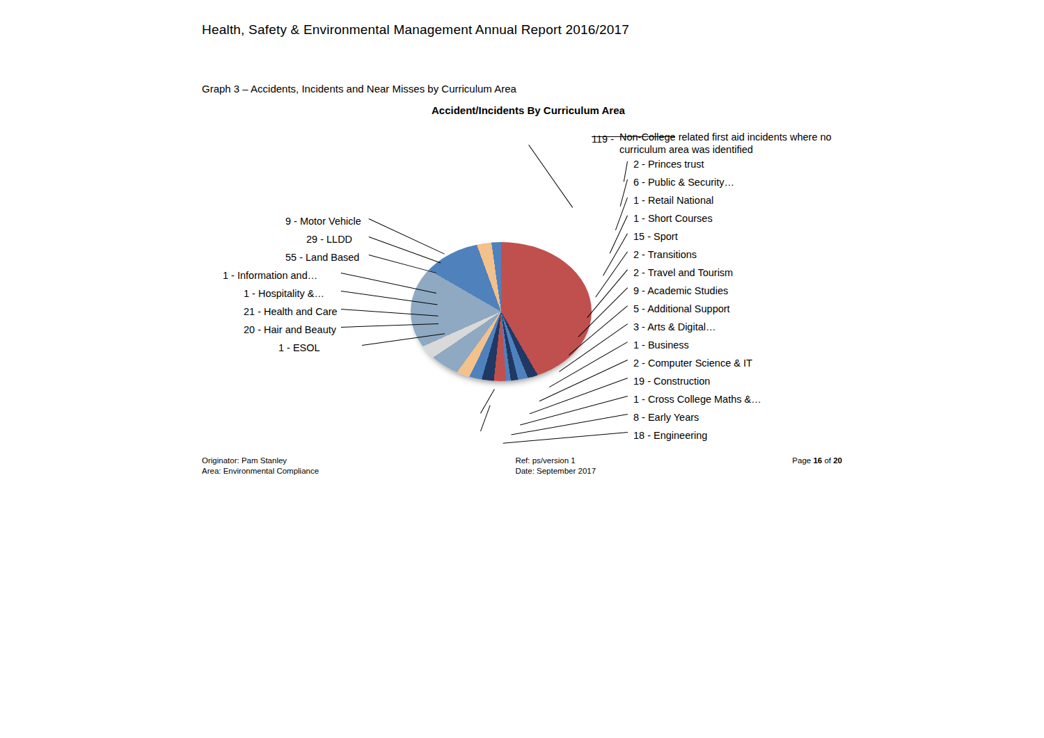Health, Safety & Environmental Management Annual Report 2016/2017
Graph 3 – Accidents, Incidents and Near Misses by Curriculum Area
Accident/Incidents By Curriculum Area
Non-College related first aid incidents where no curriculum area was identified
119 -
2 - Princes trust
6 - Public & Security…
1 - Retail National
1 - Short Courses
15 - Sport
2 - Transitions
2 - Travel and Tourism
9 - Academic Studies
5 - Additional Support
3 - Arts & Digital…
1 - Business
2 - Computer Science & IT
19 - Construction
1 - Cross College Maths &…
8 - Early Years
18 - Engineering
9 - Motor Vehicle
29 - LLDD
55 - Land Based
1 - Information and…
1 - Hospitality &…
21 - Health and Care
20 - Hair and Beauty
1 - ESOL
Originator: Pam Stanley
Area: Environmental Compliance
Ref: ps/version 1
Date: September 2017
Page 16 of 20